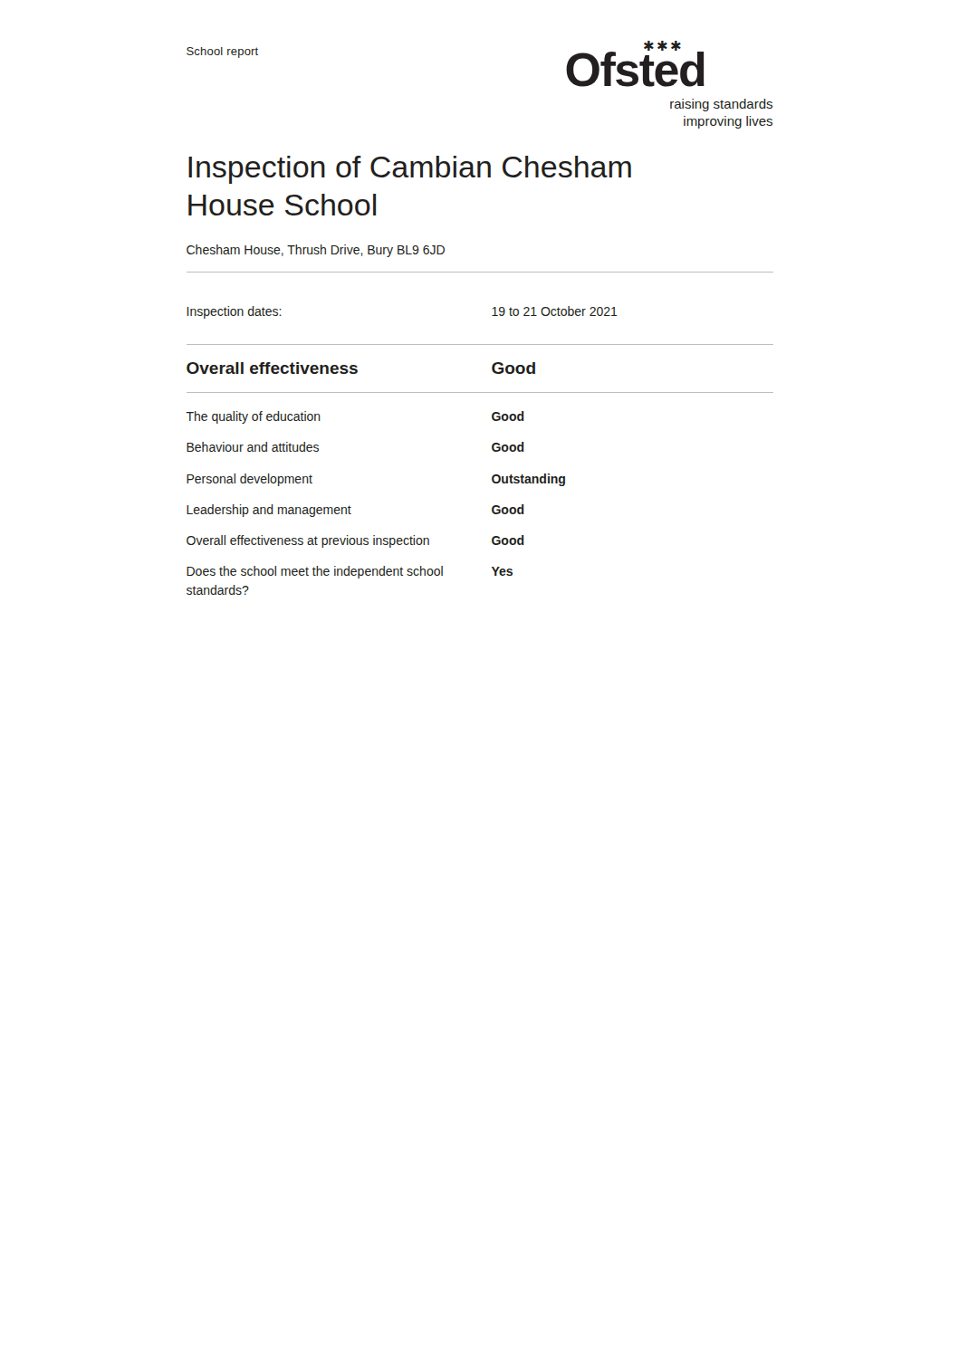School report
✱✱✱
Ofsted
raising standards
improving lives
Inspection of Cambian Chesham House School
Chesham House, Thrush Drive, Bury BL9 6JD
| Inspection dates: | 19 to 21 October 2021 |
| Overall effectiveness | Good |
| The quality of education | Good |
| Behaviour and attitudes | Good |
| Personal development | Outstanding |
| Leadership and management | Good |
| Overall effectiveness at previous inspection | Good |
| Does the school meet the independent school standards? | Yes |